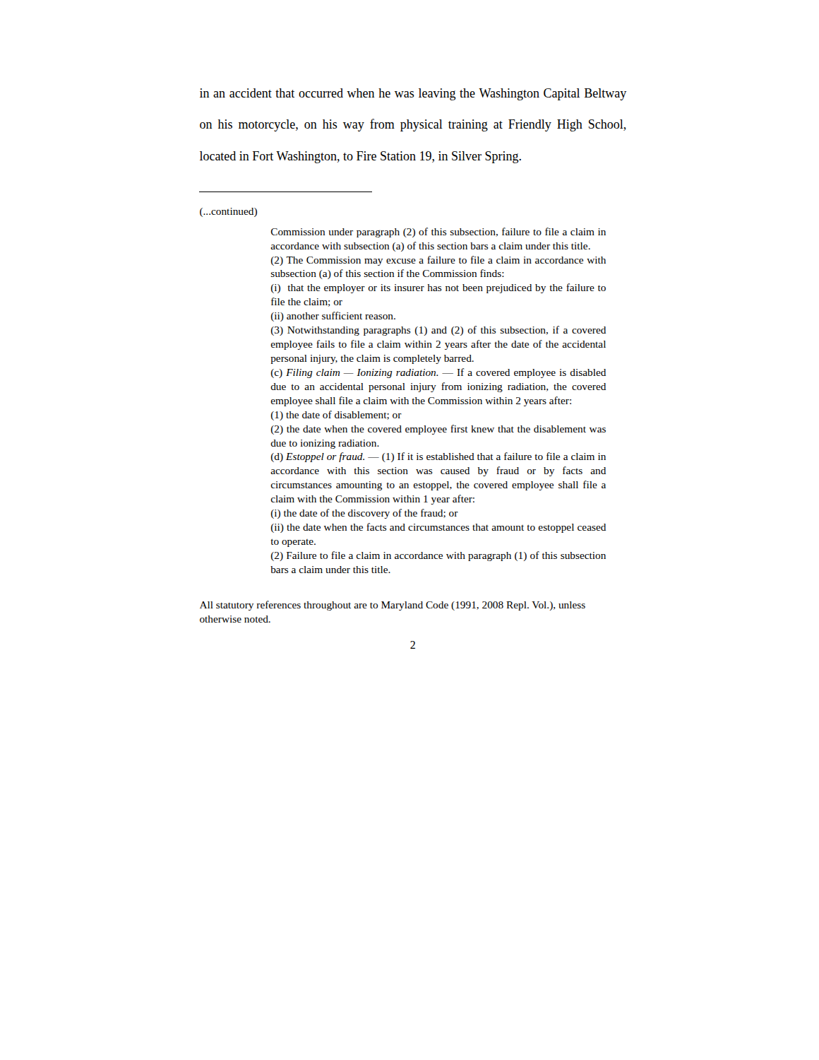in an accident that occurred when he was leaving the Washington Capital Beltway on his motorcycle, on his way from physical training at Friendly High School, located in Fort Washington, to Fire Station 19, in Silver Spring.
(...continued)
Commission under paragraph (2) of this subsection, failure to file a claim in accordance with subsection (a) of this section bars a claim under this title.
(2) The Commission may excuse a failure to file a claim in accordance with subsection (a) of this section if the Commission finds:
(i) that the employer or its insurer has not been prejudiced by the failure to file the claim; or
(ii) another sufficient reason.
(3) Notwithstanding paragraphs (1) and (2) of this subsection, if a covered employee fails to file a claim within 2 years after the date of the accidental personal injury, the claim is completely barred.
(c) Filing claim — Ionizing radiation. — If a covered employee is disabled due to an accidental personal injury from ionizing radiation, the covered employee shall file a claim with the Commission within 2 years after:
(1) the date of disablement; or
(2) the date when the covered employee first knew that the disablement was due to ionizing radiation.
(d) Estoppel or fraud. — (1) If it is established that a failure to file a claim in accordance with this section was caused by fraud or by facts and circumstances amounting to an estoppel, the covered employee shall file a claim with the Commission within 1 year after:
(i) the date of the discovery of the fraud; or
(ii) the date when the facts and circumstances that amount to estoppel ceased to operate.
(2) Failure to file a claim in accordance with paragraph (1) of this subsection bars a claim under this title.
All statutory references throughout are to Maryland Code (1991, 2008 Repl. Vol.), unless otherwise noted.
2